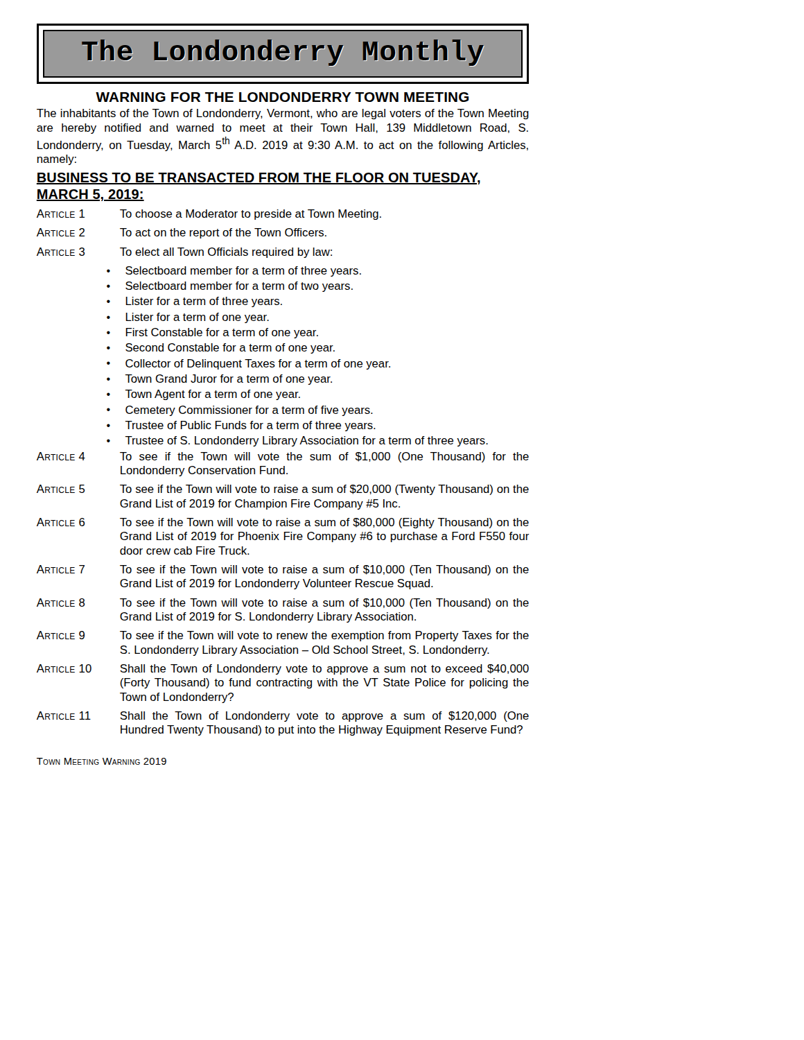The Londonderry Monthly
WARNING FOR THE LONDONDERRY TOWN MEETING
The inhabitants of the Town of Londonderry, Vermont, who are legal voters of the Town Meeting are hereby notified and warned to meet at their Town Hall, 139 Middletown Road, S. Londonderry, on Tuesday, March 5th A.D. 2019 at 9:30 A.M. to act on the following Articles, namely:
BUSINESS TO BE TRANSACTED FROM THE FLOOR ON TUESDAY, MARCH 5, 2019:
Article 1
To choose a Moderator to preside at Town Meeting.
Article 2
To act on the report of the Town Officers.
Article 3
To elect all Town Officials required by law:
Selectboard member for a term of three years.
Selectboard member for a term of two years.
Lister for a term of three years.
Lister for a term of one year.
First Constable for a term of one year.
Second Constable for a term of one year.
Collector of Delinquent Taxes for a term of one year.
Town Grand Juror for a term of one year.
Town Agent for a term of one year.
Cemetery Commissioner for a term of five years.
Trustee of Public Funds for a term of three years.
Trustee of S. Londonderry Library Association for a term of three years.
Article 4
To see if the Town will vote the sum of $1,000 (One Thousand) for the Londonderry Conservation Fund.
Article 5
To see if the Town will vote to raise a sum of $20,000 (Twenty Thousand) on the Grand List of 2019 for Champion Fire Company #5 Inc.
Article 6
To see if the Town will vote to raise a sum of $80,000 (Eighty Thousand) on the Grand List of 2019 for Phoenix Fire Company #6 to purchase a Ford F550 four door crew cab Fire Truck.
Article 7
To see if the Town will vote to raise a sum of $10,000 (Ten Thousand) on the Grand List of 2019 for Londonderry Volunteer Rescue Squad.
Article 8
To see if the Town will vote to raise a sum of $10,000 (Ten Thousand) on the Grand List of 2019 for S. Londonderry Library Association.
Article 9
To see if the Town will vote to renew the exemption from Property Taxes for the S. Londonderry Library Association – Old School Street, S. Londonderry.
Article 10
Shall the Town of Londonderry vote to approve a sum not to exceed $40,000 (Forty Thousand) to fund contracting with the VT State Police for policing the Town of Londonderry?
Article 11
Shall the Town of Londonderry vote to approve a sum of $120,000 (One Hundred Twenty Thousand) to put into the Highway Equipment Reserve Fund?
Town Meeting Warning 2019